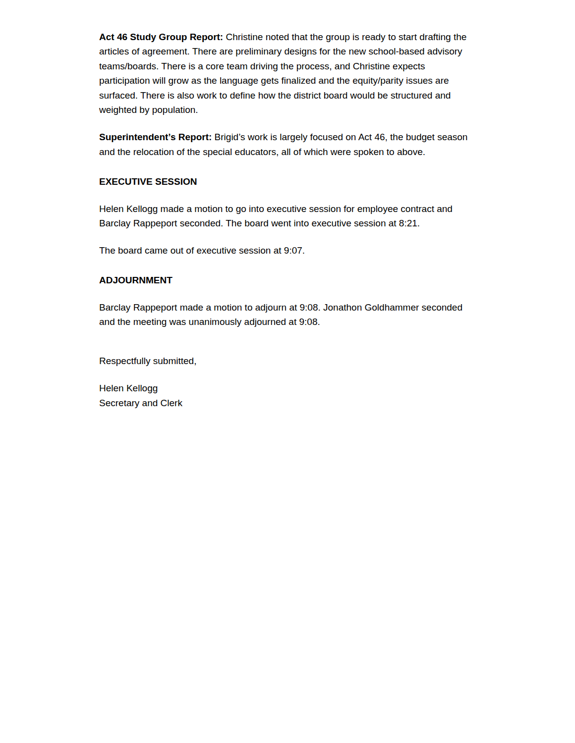Act 46 Study Group Report: Christine noted that the group is ready to start drafting the articles of agreement. There are preliminary designs for the new school-based advisory teams/boards. There is a core team driving the process, and Christine expects participation will grow as the language gets finalized and the equity/parity issues are surfaced. There is also work to define how the district board would be structured and weighted by population.
Superintendent’s Report: Brigid’s work is largely focused on Act 46, the budget season and the relocation of the special educators, all of which were spoken to above.
EXECUTIVE SESSION
Helen Kellogg made a motion to go into executive session for employee contract and Barclay Rappeport seconded. The board went into executive session at 8:21.
The board came out of executive session at 9:07.
ADJOURNMENT
Barclay Rappeport made a motion to adjourn at 9:08. Jonathon Goldhammer seconded and the meeting was unanimously adjourned at 9:08.
Respectfully submitted,
Helen Kellogg
Secretary and Clerk